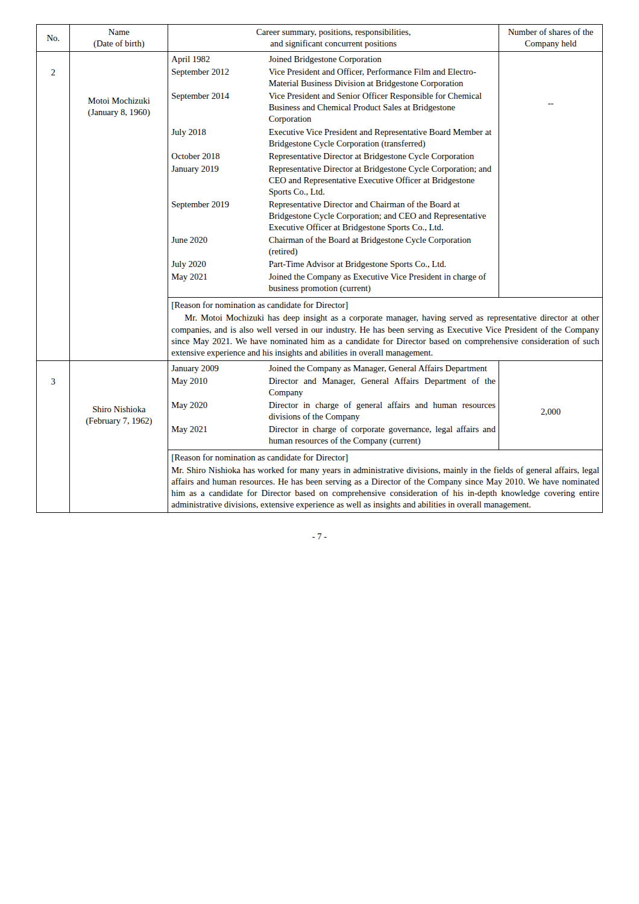| No. | Name (Date of birth) | Career summary, positions, responsibilities, and significant concurrent positions | Number of shares of the Company held |
| --- | --- | --- | --- |
| 2 | Motoi Mochizuki (January 8, 1960) | / April 1982 / Joined Bridgestone Corporation / / September 2012 / Vice President and Officer, Performance Film and Electro-Material Business Division at Bridgestone Corporation / / September 2014 / Vice President and Senior Officer Responsible for Chemical Business and Chemical Product Sales at Bridgestone Corporation / / July 2018 / Executive Vice President and Representative Board Member at Bridgestone Cycle Corporation (transferred) / / October 2018 / Representative Director at Bridgestone Cycle Corporation / / January 2019 / Representative Director at Bridgestone Cycle Corporation; and CEO and Representative Executive Officer at Bridgestone Sports Co., Ltd. / / September 2019 / Representative Director and Chairman of the Board at Bridgestone Cycle Corporation; and CEO and Representative Executive Officer at Bridgestone Sports Co., Ltd. / / June 2020 / Chairman of the Board at Bridgestone Cycle Corporation (retired) / / July 2020 / Part-Time Advisor at Bridgestone Sports Co., Ltd. / / May 2021 / Joined the Company as Executive Vice President in charge of business promotion (current) / | -- |
| [Reason for nomination as candidate for Director] Mr. Motoi Mochizuki has deep insight as a corporate manager, having served as representative director at other companies, and is also well versed in our industry. He has been serving as Executive Vice President of the Company since May 2021. We have nominated him as a candidate for Director based on comprehensive consideration of such extensive experience and his insights and abilities in overall management. |
| 3 | Shiro Nishioka (February 7, 1962) | / January 2009 / Joined the Company as Manager, General Affairs Department / / May 2010 / Director and Manager, General Affairs Department of the Company / / May 2020 / Director in charge of general affairs and human resources divisions of the Company / / May 2021 / Director in charge of corporate governance, legal affairs and human resources of the Company (current) / | 2,000 |
| [Reason for nomination as candidate for Director] Mr. Shiro Nishioka has worked for many years in administrative divisions, mainly in the fields of general affairs, legal affairs and human resources. He has been serving as a Director of the Company since May 2010. We have nominated him as a candidate for Director based on comprehensive consideration of his in-depth knowledge covering entire administrative divisions, extensive experience as well as insights and abilities in overall management. |
- 7 -